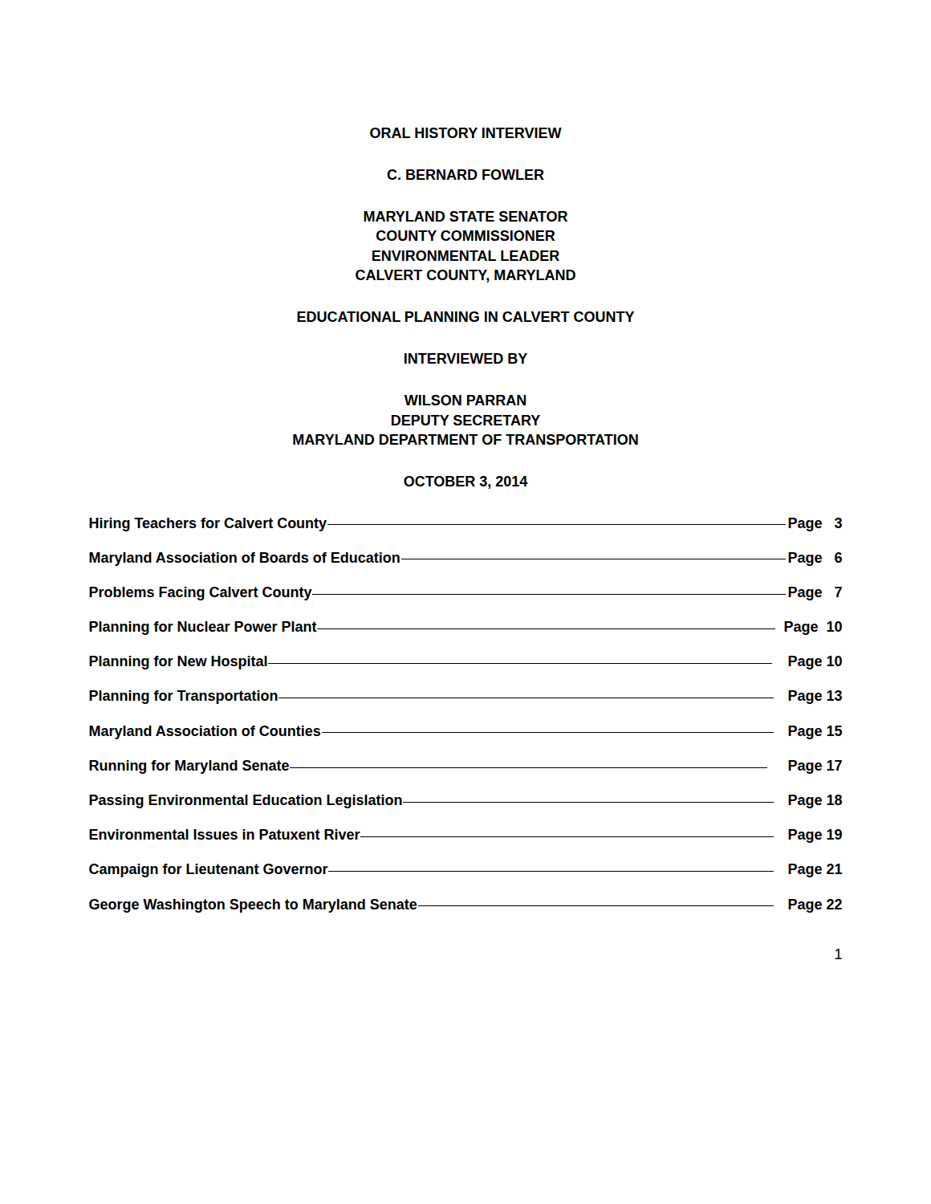ORAL HISTORY INTERVIEW
C. BERNARD FOWLER
MARYLAND STATE SENATOR
COUNTY COMMISSIONER
ENVIRONMENTAL LEADER
CALVERT COUNTY, MARYLAND
EDUCATIONAL PLANNING IN CALVERT COUNTY
INTERVIEWED BY
WILSON PARRAN
DEPUTY SECRETARY
MARYLAND DEPARTMENT OF TRANSPORTATION
OCTOBER 3, 2014
Hiring Teachers for Calvert County Page 3
Maryland Association of Boards of Education Page 6
Problems Facing Calvert County Page 7
Planning for Nuclear Power Plant Page 10
Planning for New Hospital Page 10
Planning for Transportation Page 13
Maryland Association of Counties Page 15
Running for Maryland Senate Page 17
Passing Environmental Education Legislation Page 18
Environmental Issues in Patuxent River Page 19
Campaign for Lieutenant Governor Page 21
George Washington Speech to Maryland Senate Page 22
1